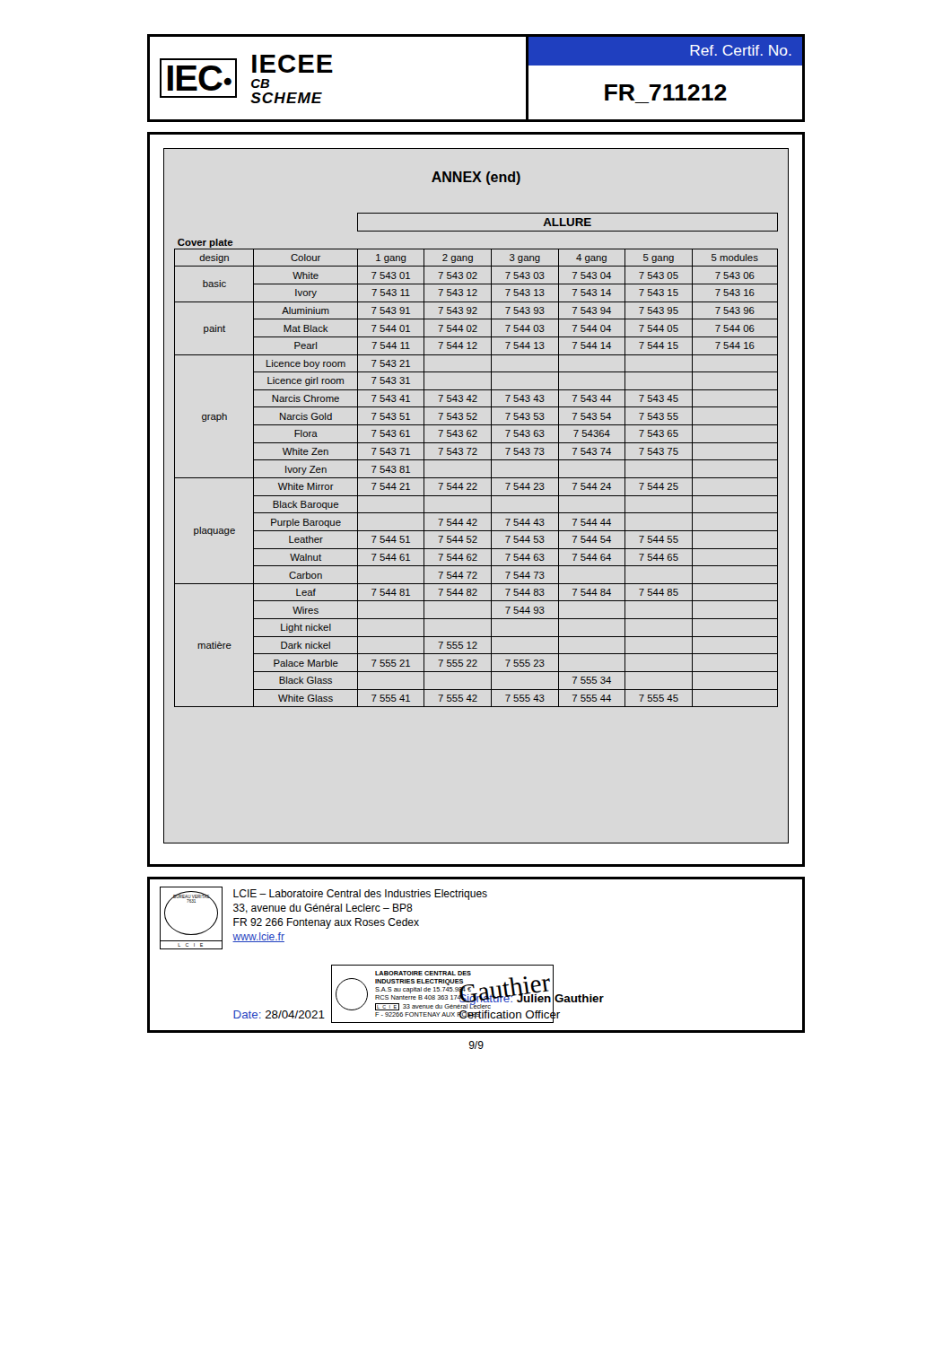IEC●
IECEE
CB
SCHEME
Ref. Certif. No.
FR_711212
ANNEX (end)
| | ALLURE |
| Cover plate | | | | | | |
| design | Colour | 1 gang | 2 gang | 3 gang | 4 gang | 5 gang | 5 modules |
| basic | White | 7 543 01 | 7 543 02 | 7 543 03 | 7 543 04 | 7 543 05 | 7 543 06 |
| Ivory | 7 543 11 | 7 543 12 | 7 543 13 | 7 543 14 | 7 543 15 | 7 543 16 |
| paint | Aluminium | 7 543 91 | 7 543 92 | 7 543 93 | 7 543 94 | 7 543 95 | 7 543 96 |
| Mat Black | 7 544 01 | 7 544 02 | 7 544 03 | 7 544 04 | 7 544 05 | 7 544 06 |
| Pearl | 7 544 11 | 7 544 12 | 7 544 13 | 7 544 14 | 7 544 15 | 7 544 16 |
| graph | Licence boy room | 7 543 21 | | | | | |
| Licence girl room | 7 543 31 | | | | | |
| Narcis Chrome | 7 543 41 | 7 543 42 | 7 543 43 | 7 543 44 | 7 543 45 | |
| Narcis Gold | 7 543 51 | 7 543 52 | 7 543 53 | 7 543 54 | 7 543 55 | |
| Flora | 7 543 61 | 7 543 62 | 7 543 63 | 7 54364 | 7 543 65 | |
| White Zen | 7 543 71 | 7 543 72 | 7 543 73 | 7 543 74 | 7 543 75 | |
| Ivory Zen | 7 543 81 | | | | | |
| plaquage | White Mirror | 7 544 21 | 7 544 22 | 7 544 23 | 7 544 24 | 7 544 25 | |
| Black Baroque | | | | | | |
| Purple Baroque | | 7 544 42 | 7 544 43 | 7 544 44 | | |
| Leather | 7 544 51 | 7 544 52 | 7 544 53 | 7 544 54 | 7 544 55 | |
| Walnut | 7 544 61 | 7 544 62 | 7 544 63 | 7 544 64 | 7 544 65 | |
| Carbon | | 7 544 72 | 7 544 73 | | | |
| matière | Leaf | 7 544 81 | 7 544 82 | 7 544 83 | 7 544 84 | 7 544 85 | |
| Wires | | | 7 544 93 | | | |
| Light nickel | | | | | | |
| Dark nickel | | 7 555 12 | | | | |
| Palace Marble | 7 555 21 | 7 555 22 | 7 555 23 | | | |
| Black Glass | | | | 7 555 34 | | |
| White Glass | 7 555 41 | 7 555 42 | 7 555 43 | 7 555 44 | 7 555 45 | |
BUREAU VERITAS
7631
L C I E
LCIE – Laboratoire Central des Industries Electriques
33, avenue du Général Leclerc – BP8
FR 92 266 Fontenay aux Roses Cedex
www.lcie.fr
Date: 28/04/2021 LABORATOIRE CENTRAL DES
INDUSTRIES ELECTRIQUES
S.A.S au capital de 15.745.984 €
RCS Nanterre B 408 363 174
L C I E33 avenue du Général Leclerc
F - 92266 FONTENAY AUX ROSES Gauthier Signature: Julien Gauthier
Certification Officer
9/9